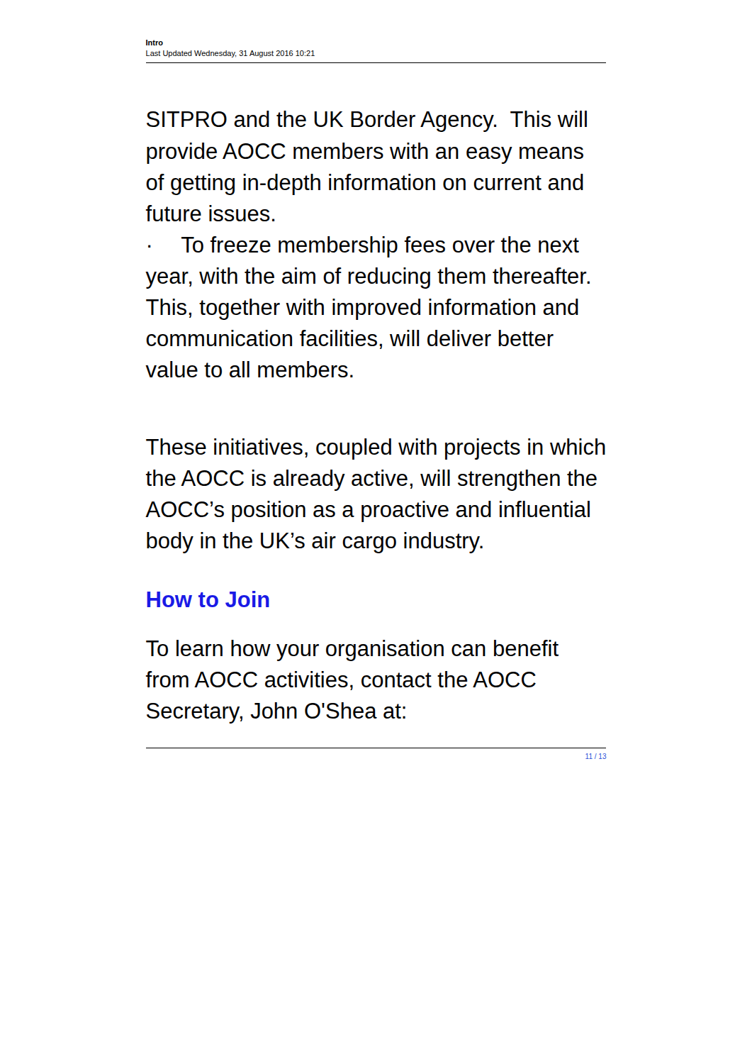Intro
Last Updated Wednesday, 31 August 2016 10:21
SITPRO and the UK Border Agency. This will provide AOCC members with an easy means of getting in-depth information on current and future issues.
·To freeze membership fees over the next year, with the aim of reducing them thereafter. This, together with improved information and communication facilities, will deliver better value to all members.
These initiatives, coupled with projects in which the AOCC is already active, will strengthen the AOCC’s position as a proactive and influential body in the UK’s air cargo industry.
How to Join
To learn how your organisation can benefit from AOCC activities, contact the AOCC Secretary, John O'Shea at:
11 / 13